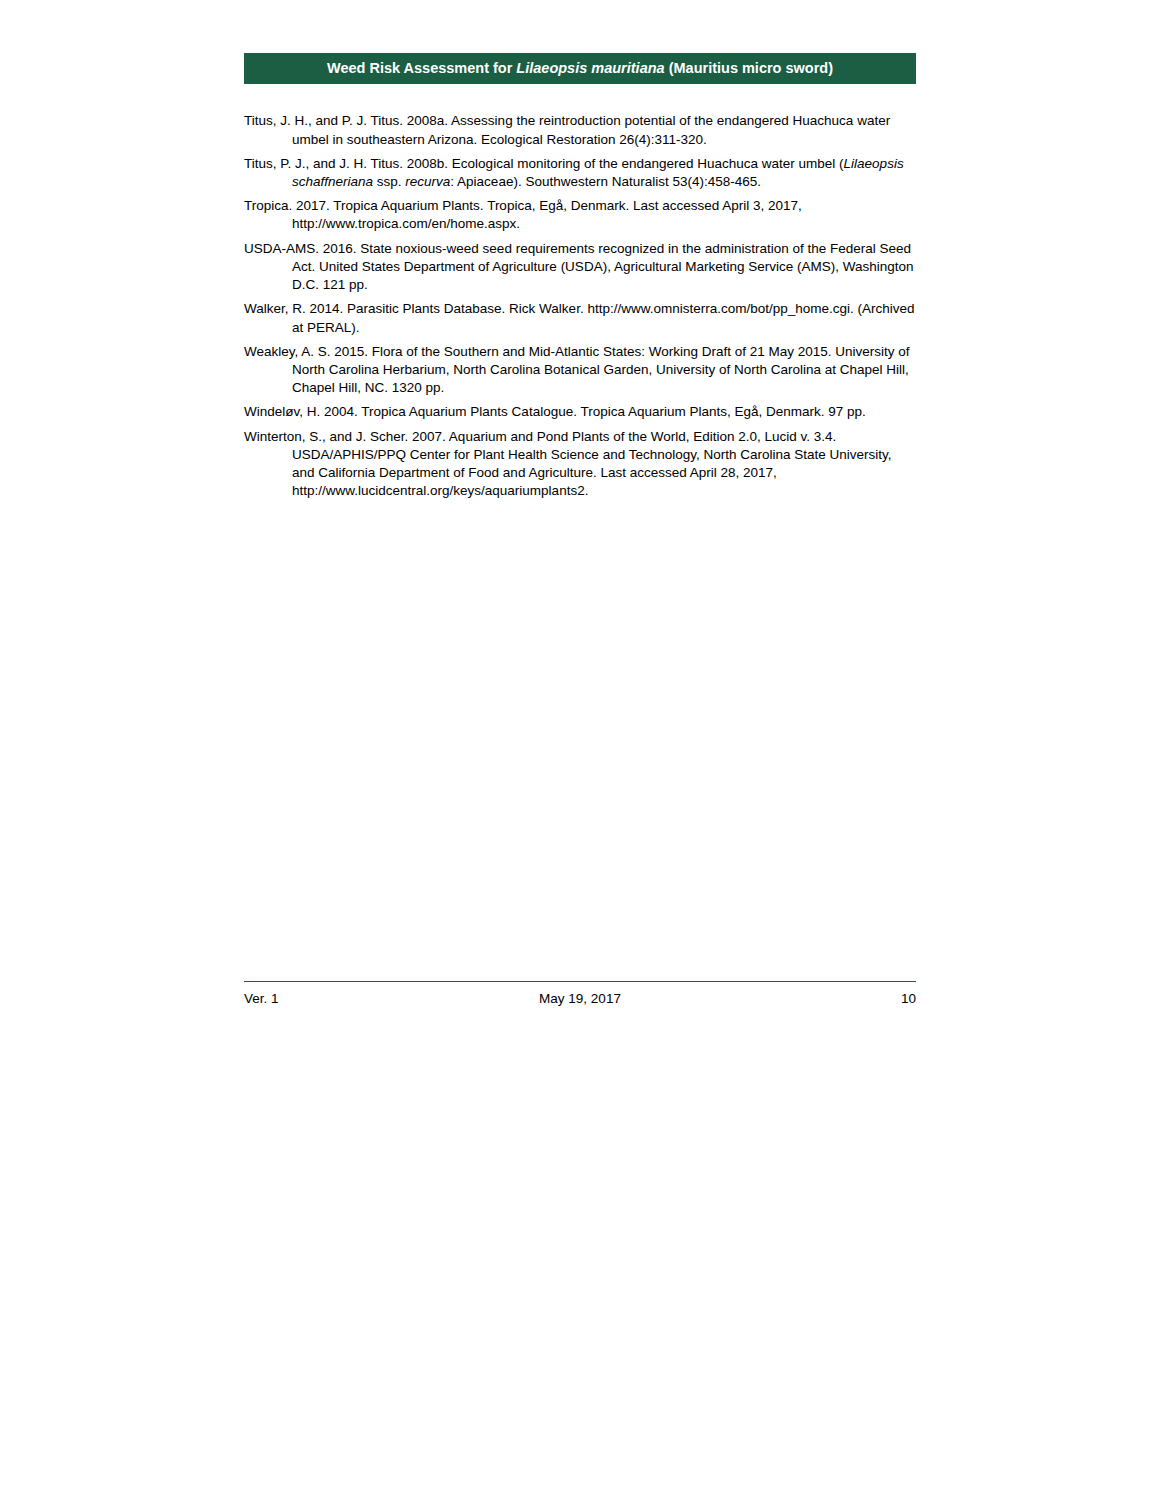Weed Risk Assessment for Lilaeopsis mauritiana (Mauritius micro sword)
Titus, J. H., and P. J. Titus. 2008a. Assessing the reintroduction potential of the endangered Huachuca water umbel in southeastern Arizona. Ecological Restoration 26(4):311-320.
Titus, P. J., and J. H. Titus. 2008b. Ecological monitoring of the endangered Huachuca water umbel (Lilaeopsis schaffneriana ssp. recurva: Apiaceae). Southwestern Naturalist 53(4):458-465.
Tropica. 2017. Tropica Aquarium Plants. Tropica, Egå, Denmark. Last accessed April 3, 2017, http://www.tropica.com/en/home.aspx.
USDA-AMS. 2016. State noxious-weed seed requirements recognized in the administration of the Federal Seed Act. United States Department of Agriculture (USDA), Agricultural Marketing Service (AMS), Washington D.C. 121 pp.
Walker, R. 2014. Parasitic Plants Database. Rick Walker. http://www.omnisterra.com/bot/pp_home.cgi. (Archived at PERAL).
Weakley, A. S. 2015. Flora of the Southern and Mid-Atlantic States: Working Draft of 21 May 2015. University of North Carolina Herbarium, North Carolina Botanical Garden, University of North Carolina at Chapel Hill, Chapel Hill, NC. 1320 pp.
Windeløv, H. 2004. Tropica Aquarium Plants Catalogue. Tropica Aquarium Plants, Egå, Denmark. 97 pp.
Winterton, S., and J. Scher. 2007. Aquarium and Pond Plants of the World, Edition 2.0, Lucid v. 3.4. USDA/APHIS/PPQ Center for Plant Health Science and Technology, North Carolina State University, and California Department of Food and Agriculture. Last accessed April 28, 2017, http://www.lucidcentral.org/keys/aquariumplants2.
Ver. 1
May 19, 2017
10